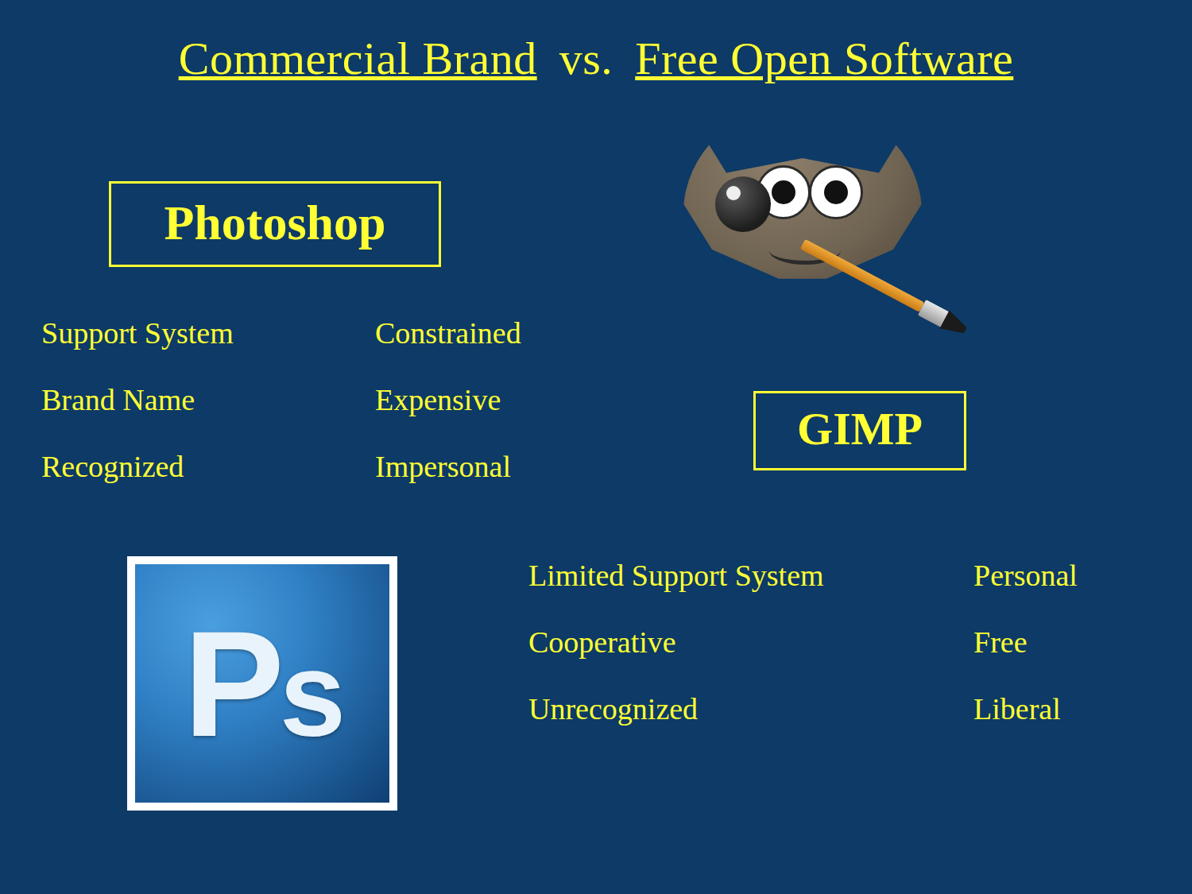Commercial Brand vs. Free Open Software
Photoshop
Support System Constrained Brand Name Expensive Recognized Impersonal
GIMP
Limited Support System Personal Cooperative Free Unrecognized Liberal
Ps